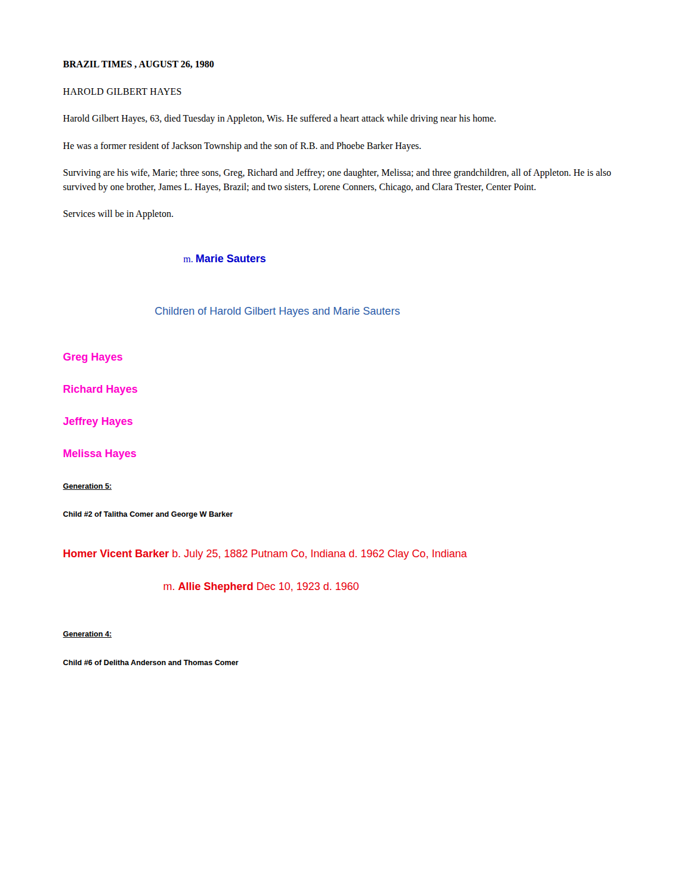BRAZIL TIMES , AUGUST 26, 1980
HAROLD GILBERT HAYES
Harold Gilbert Hayes, 63, died Tuesday in Appleton, Wis. He suffered a heart attack while driving near his home.
He was a former resident of Jackson Township and the son of R.B. and Phoebe Barker Hayes.
Surviving are his wife, Marie; three sons, Greg, Richard and Jeffrey; one daughter, Melissa; and three grandchildren, all of Appleton. He is also survived by one brother, James L. Hayes, Brazil; and two sisters, Lorene Conners, Chicago, and Clara Trester, Center Point.
Services will be in Appleton.
m. Marie Sauters
Children of Harold Gilbert Hayes and Marie Sauters
Greg Hayes
Richard Hayes
Jeffrey Hayes
Melissa Hayes
Generation 5:
Child #2 of Talitha Comer and George W Barker
Homer Vicent Barker b. July 25, 1882 Putnam Co, Indiana d. 1962 Clay Co, Indiana
m. Allie Shepherd Dec 10, 1923 d. 1960
Generation 4:
Child #6 of Delitha Anderson and Thomas Comer